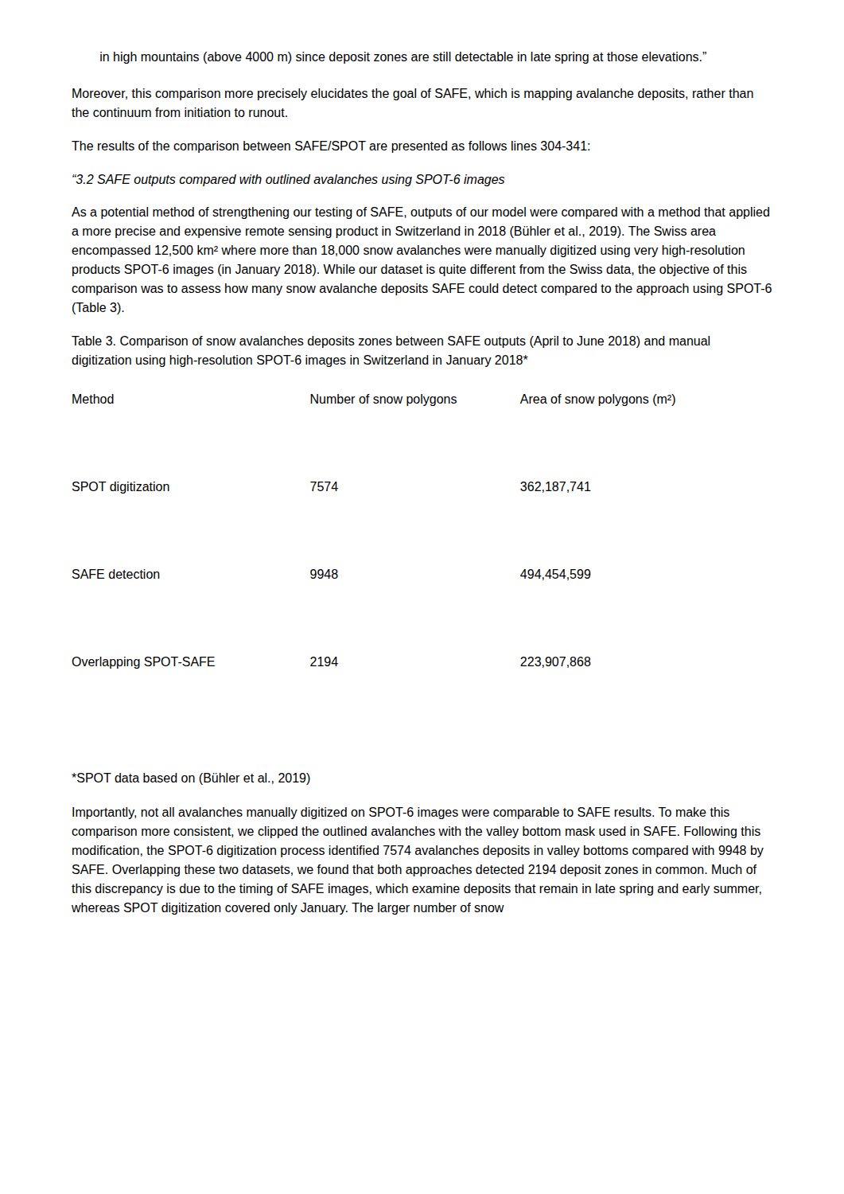in high mountains (above 4000 m) since deposit zones are still detectable in late spring at those elevations.”
Moreover, this comparison more precisely elucidates the goal of SAFE, which is mapping avalanche deposits, rather than the continuum from initiation to runout.
The results of the comparison between SAFE/SPOT are presented as follows lines 304-341:
“3.2 SAFE outputs compared with outlined avalanches using SPOT-6 images
As a potential method of strengthening our testing of SAFE, outputs of our model were compared with a method that applied a more precise and expensive remote sensing product in Switzerland in 2018 (Bühler et al., 2019). The Swiss area encompassed 12,500 km² where more than 18,000 snow avalanches were manually digitized using very high-resolution products SPOT-6 images (in January 2018). While our dataset is quite different from the Swiss data, the objective of this comparison was to assess how many snow avalanche deposits SAFE could detect compared to the approach using SPOT-6 (Table 3).
Table 3. Comparison of snow avalanches deposits zones between SAFE outputs (April to June 2018) and manual digitization using high-resolution SPOT-6 images in Switzerland in January 2018*
| Method | Number of snow polygons | Area of snow polygons (m²) |
| SPOT digitization | 7574 | 362,187,741 |
| SAFE detection | 9948 | 494,454,599 |
| Overlapping SPOT-SAFE | 2194 | 223,907,868 |
*SPOT data based on (Bühler et al., 2019)
Importantly, not all avalanches manually digitized on SPOT-6 images were comparable to SAFE results. To make this comparison more consistent, we clipped the outlined avalanches with the valley bottom mask used in SAFE. Following this modification, the SPOT-6 digitization process identified 7574 avalanches deposits in valley bottoms compared with 9948 by SAFE. Overlapping these two datasets, we found that both approaches detected 2194 deposit zones in common. Much of this discrepancy is due to the timing of SAFE images, which examine deposits that remain in late spring and early summer, whereas SPOT digitization covered only January. The larger number of snow